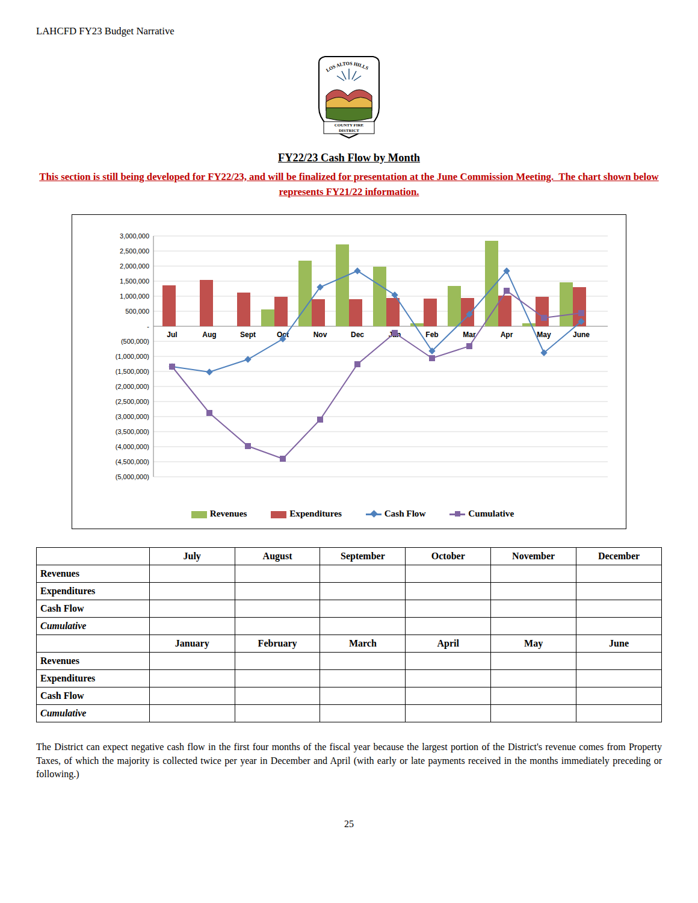LAHCFD FY23 Budget Narrative
LOS ALTOS HILLS COUNTY FIRE DISTRICT
FY22/23 Cash Flow by Month
This section is still being developed for FY22/23, and will be finalized for presentation at the June Commission Meeting. The chart shown below represents FY21/22 information.
3,000,000 2,500,000 2,000,000 1,500,000 1,000,000 500,000 - (500,000) (1,000,000) (1,500,000) (2,000,000) (2,500,000) (3,000,000) (3,500,000) (4,000,000) (4,500,000) (5,000,000) Jul Aug Sept Oct Nov Dec Jan Feb Mar Apr May June
Revenues Expenditures Cash Flow Cumulative
| | July | August | September | October | November | December |
| Revenues | | | | | | |
| Expenditures | | | | | | |
| Cash Flow | | | | | | |
| Cumulative | | | | | | |
| | January | February | March | April | May | June |
| Revenues | | | | | | |
| Expenditures | | | | | | |
| Cash Flow | | | | | | |
| Cumulative | | | | | | |
The District can expect negative cash flow in the first four months of the fiscal year because the largest portion of the District's revenue comes from Property Taxes, of which the majority is collected twice per year in December and April (with early or late payments received in the months immediately preceding or following.)
25